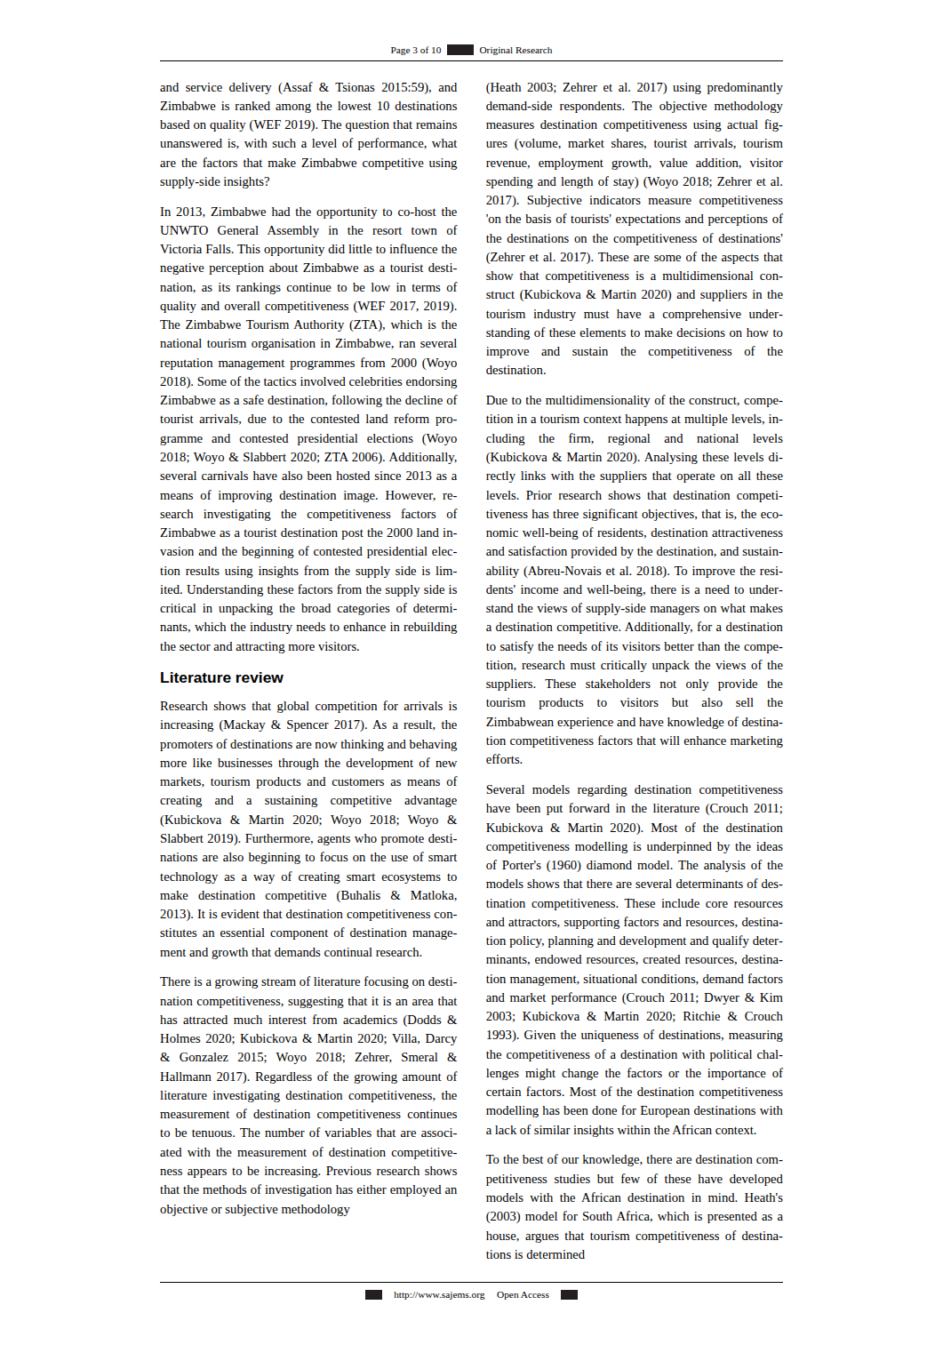Page 3 of 10 Original Research
and service delivery (Assaf & Tsionas 2015:59), and Zimbabwe is ranked among the lowest 10 destinations based on quality (WEF 2019). The question that remains unanswered is, with such a level of performance, what are the factors that make Zimbabwe competitive using supply-side insights?
In 2013, Zimbabwe had the opportunity to co-host the UNWTO General Assembly in the resort town of Victoria Falls. This opportunity did little to influence the negative perception about Zimbabwe as a tourist destination, as its rankings continue to be low in terms of quality and overall competitiveness (WEF 2017, 2019). The Zimbabwe Tourism Authority (ZTA), which is the national tourism organisation in Zimbabwe, ran several reputation management programmes from 2000 (Woyo 2018). Some of the tactics involved celebrities endorsing Zimbabwe as a safe destination, following the decline of tourist arrivals, due to the contested land reform programme and contested presidential elections (Woyo 2018; Woyo & Slabbert 2020; ZTA 2006). Additionally, several carnivals have also been hosted since 2013 as a means of improving destination image. However, research investigating the competitiveness factors of Zimbabwe as a tourist destination post the 2000 land invasion and the beginning of contested presidential election results using insights from the supply side is limited. Understanding these factors from the supply side is critical in unpacking the broad categories of determinants, which the industry needs to enhance in rebuilding the sector and attracting more visitors.
Literature review
Research shows that global competition for arrivals is increasing (Mackay & Spencer 2017). As a result, the promoters of destinations are now thinking and behaving more like businesses through the development of new markets, tourism products and customers as means of creating and a sustaining competitive advantage (Kubickova & Martin 2020; Woyo 2018; Woyo & Slabbert 2019). Furthermore, agents who promote destinations are also beginning to focus on the use of smart technology as a way of creating smart ecosystems to make destination competitive (Buhalis & Matloka, 2013). It is evident that destination competitiveness constitutes an essential component of destination management and growth that demands continual research.
There is a growing stream of literature focusing on destination competitiveness, suggesting that it is an area that has attracted much interest from academics (Dodds & Holmes 2020; Kubickova & Martin 2020; Villa, Darcy & Gonzalez 2015; Woyo 2018; Zehrer, Smeral & Hallmann 2017). Regardless of the growing amount of literature investigating destination competitiveness, the measurement of destination competitiveness continues to be tenuous. The number of variables that are associated with the measurement of destination competitiveness appears to be increasing. Previous research shows that the methods of investigation has either employed an objective or subjective methodology
(Heath 2003; Zehrer et al. 2017) using predominantly demand-side respondents. The objective methodology measures destination competitiveness using actual figures (volume, market shares, tourist arrivals, tourism revenue, employment growth, value addition, visitor spending and length of stay) (Woyo 2018; Zehrer et al. 2017). Subjective indicators measure competitiveness 'on the basis of tourists' expectations and perceptions of the destinations on the competitiveness of destinations' (Zehrer et al. 2017). These are some of the aspects that show that competitiveness is a multidimensional construct (Kubickova & Martin 2020) and suppliers in the tourism industry must have a comprehensive understanding of these elements to make decisions on how to improve and sustain the competitiveness of the destination.
Due to the multidimensionality of the construct, competition in a tourism context happens at multiple levels, including the firm, regional and national levels (Kubickova & Martin 2020). Analysing these levels directly links with the suppliers that operate on all these levels. Prior research shows that destination competitiveness has three significant objectives, that is, the economic well-being of residents, destination attractiveness and satisfaction provided by the destination, and sustainability (Abreu-Novais et al. 2018). To improve the residents' income and well-being, there is a need to understand the views of supply-side managers on what makes a destination competitive. Additionally, for a destination to satisfy the needs of its visitors better than the competition, research must critically unpack the views of the suppliers. These stakeholders not only provide the tourism products to visitors but also sell the Zimbabwean experience and have knowledge of destination competitiveness factors that will enhance marketing efforts.
Several models regarding destination competitiveness have been put forward in the literature (Crouch 2011; Kubickova & Martin 2020). Most of the destination competitiveness modelling is underpinned by the ideas of Porter's (1960) diamond model. The analysis of the models shows that there are several determinants of destination competitiveness. These include core resources and attractors, supporting factors and resources, destination policy, planning and development and qualify determinants, endowed resources, created resources, destination management, situational conditions, demand factors and market performance (Crouch 2011; Dwyer & Kim 2003; Kubickova & Martin 2020; Ritchie & Crouch 1993). Given the uniqueness of destinations, measuring the competitiveness of a destination with political challenges might change the factors or the importance of certain factors. Most of the destination competitiveness modelling has been done for European destinations with a lack of similar insights within the African context.
To the best of our knowledge, there are destination competitiveness studies but few of these have developed models with the African destination in mind. Heath's (2003) model for South Africa, which is presented as a house, argues that tourism competitiveness of destinations is determined
http://www.sajems.org Open Access